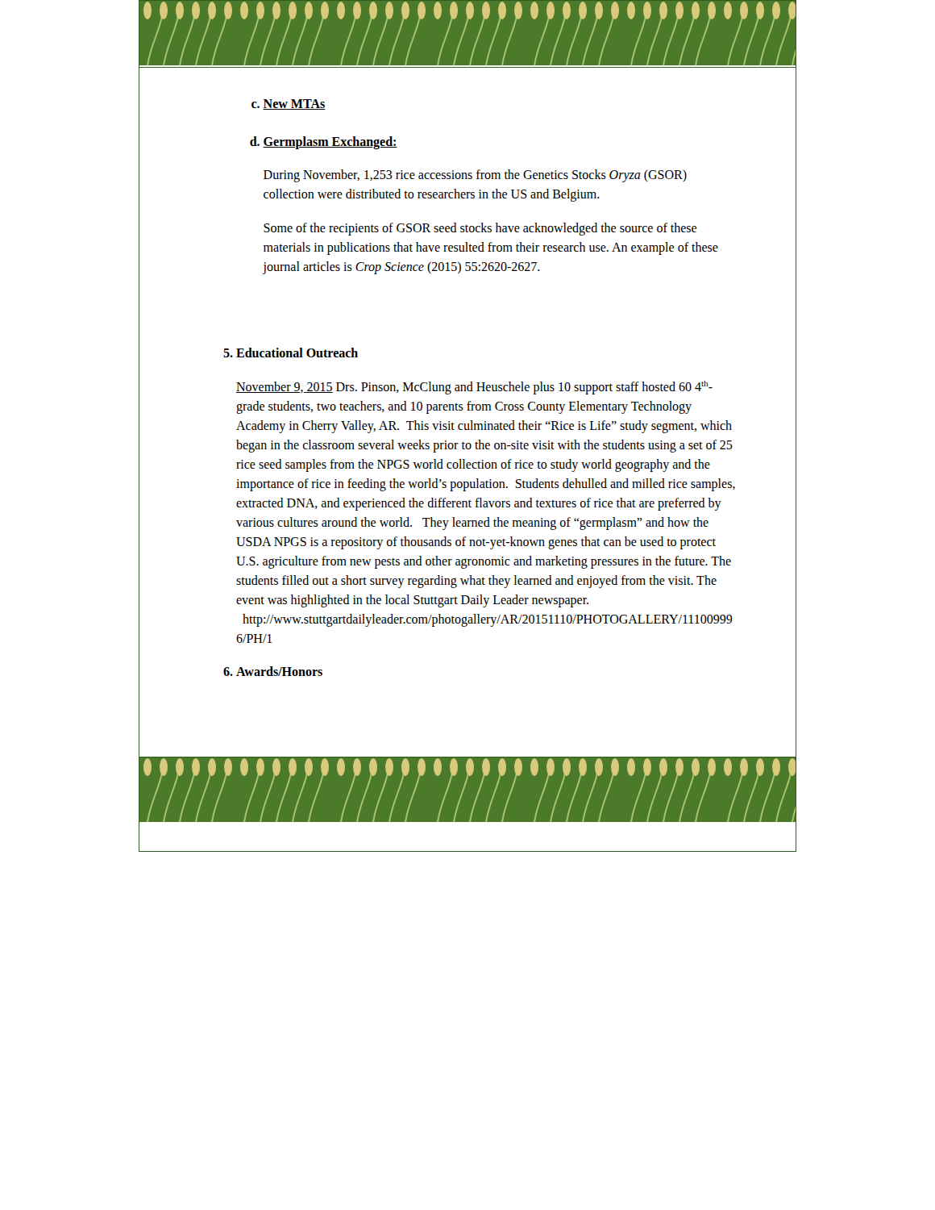New MTAs
Germplasm Exchanged:
During November, 1,253 rice accessions from the Genetics Stocks Oryza (GSOR) collection were distributed to researchers in the US and Belgium.
Some of the recipients of GSOR seed stocks have acknowledged the source of these materials in publications that have resulted from their research use. An example of these journal articles is Crop Science (2015) 55:2620-2627.
Educational Outreach
November 9, 2015 Drs. Pinson, McClung and Heuschele plus 10 support staff hosted 60 4th-grade students, two teachers, and 10 parents from Cross County Elementary Technology Academy in Cherry Valley, AR. This visit culminated their “Rice is Life” study segment, which began in the classroom several weeks prior to the on-site visit with the students using a set of 25 rice seed samples from the NPGS world collection of rice to study world geography and the importance of rice in feeding the world’s population. Students dehulled and milled rice samples, extracted DNA, and experienced the different flavors and textures of rice that are preferred by various cultures around the world. They learned the meaning of “germplasm” and how the USDA NPGS is a repository of thousands of not-yet-known genes that can be used to protect U.S. agriculture from new pests and other agronomic and marketing pressures in the future. The students filled out a short survey regarding what they learned and enjoyed from the visit. The event was highlighted in the local Stuttgart Daily Leader newspaper.
http://www.stuttgartdailyleader.com/photogallery/AR/20151110/PHOTOGALLERY/111009996/PH/1
Awards/Honors